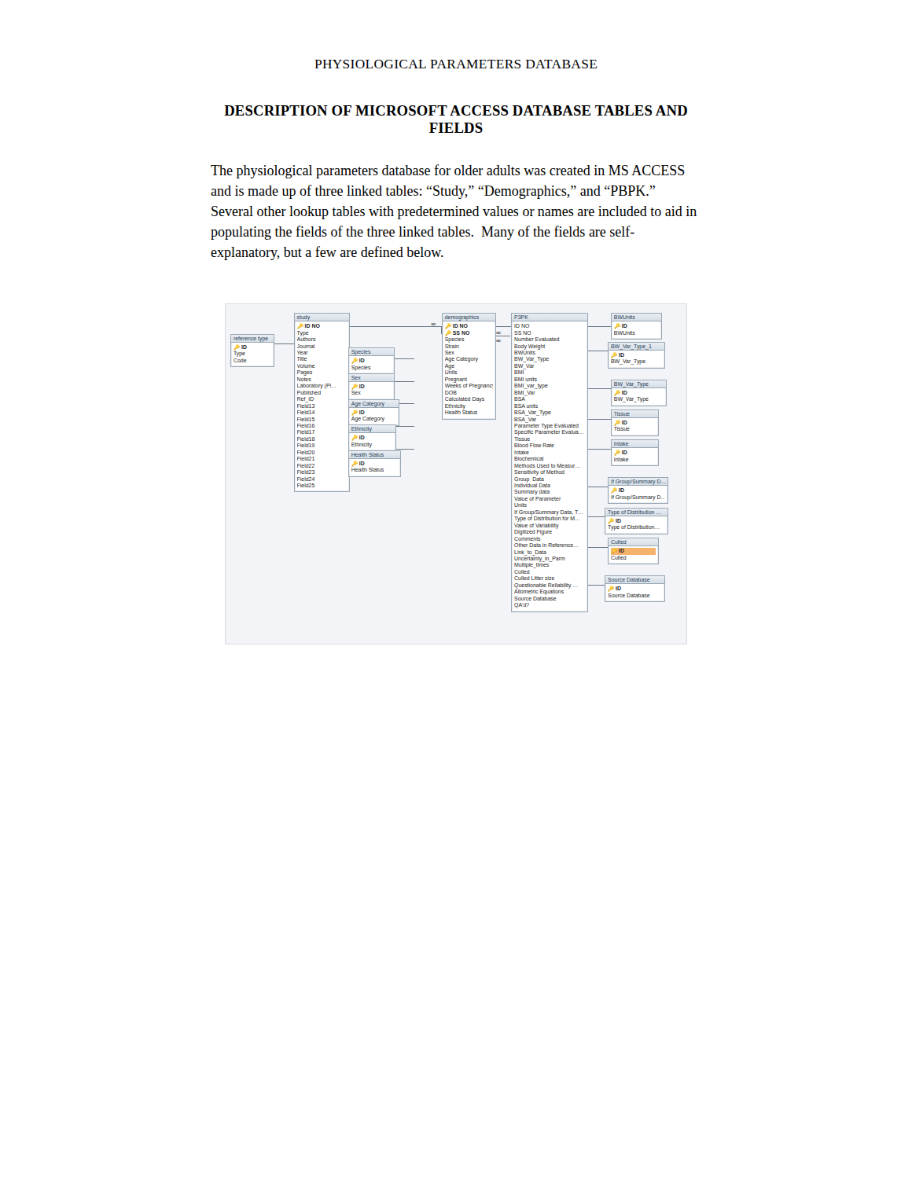PHYSIOLOGICAL PARAMETERS DATABASE
DESCRIPTION OF MICROSOFT ACCESS DATABASE TABLES AND FIELDS
The physiological parameters database for older adults was created in MS ACCESS and is made up of three linked tables: “Study,” “Demographics,” and “PBPK.” Several other lookup tables with predetermined values or names are included to aid in populating the fields of the three linked tables. Many of the fields are self-explanatory, but a few are defined below.
1
∞
1
∞
∞
reference type
ID
Type
Code
study
ID NO
Type
Authors
Journal
Year
Title
Volume
Pages
Notes
Laboratory (Pi…
Published
Ref_ID
Field13
Field14
Field15
Field16
Field17
Field18
Field19
Field20
Field21
Field22
Field23
Field24
Field25
Species
ID
Species
Sex
ID
Sex
Age Category
ID
Age Category
Ethnicity
ID
Ethnicity
Health Status
ID
Health Status
demographics
ID NO
SS NO
Species
Strain
Sex
Age Category
Age
Units
Pregnant
Weeks of Pregnancy
DOB
Calculated Days
Ethnicity
Health Status
P3PK
ID NO
SS NO
Number Evaluated
Body Weight
BWUnits
BW_Var_Type
BW_Var
BMI
BMI units
BMI_var_type
BMI_Var
BSA
BSA units
BSA_Var_Type
BSA_Var
Parameter Type Evaluated
Specific Parameter Evalua…
Tissue
Blood Flow Rate
Intake
Biochemical
Methods Used to Measur…
Sensitivity of Method
Group Data
Individual Data
Summary data
Value of Parameter
Units
If Group/Summary Data, T…
Type of Distribution for M…
Value of Variability
Digitized Figure
Comments
Other Data in Reference…
Link_to_Data
Uncertainty_in_Parm
Multiple_times
Culled
Culled Litter size
Questionable Reliability …
Allometric Equations
Source Database
QA'd?
BWUnits
ID
BWUnits
BW_Var_Type_1
ID
BW_Var_Type
BW_Var_Type
ID
BW_Var_Type
Tissue
ID
Tissue
Intake
ID
Intake
If Group/Summary D…
ID
If Group/Summary D…
Type of Distribution …
ID
Type of Distribution…
Culled
ID
Culled
Source Database
ID
Source Database